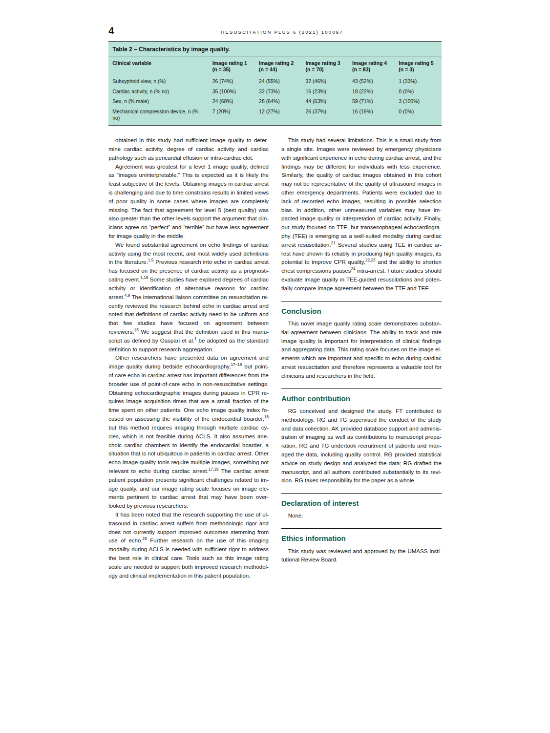4
Resuscitation Plus 6 (2021) 100097
Table 2 – Characteristics by image quality.
| Clinical variable | Image rating 1 (n = 35) | Image rating 2 (n = 44) | Image rating 3 (n = 70) | Image rating 4 (n = 83) | Image rating 5 (n = 3) |
| --- | --- | --- | --- | --- | --- |
| Subxyphoid view, n (%) | 26 (74%) | 24 (55%) | 32 (46%) | 43 (52%) | 1 (33%) |
| Cardiac activity, n (% no) | 35 (100%) | 32 (73%) | 16 (23%) | 18 (22%) | 0 (0%) |
| Sex, n (% male) | 24 (68%) | 28 (64%) | 44 (63%) | 59 (71%) | 3 (100%) |
| Mechanical compression device, n (% no) | 7 (20%) | 12 (27%) | 26 (37%) | 16 (19%) | 0 (0%) |
obtained in this study had sufficient image quality to determine cardiac activity, degree of cardiac activity and cardiac pathology such as pericardial effusion or intra-cardiac clot.
Agreement was greatest for a level 1 image quality, defined as “images uninterpretable.” This is expected as it is likely the least subjective of the levels. Obtaining images in cardiac arrest is challenging and due to time constrains results in limited views of poor quality in some cases where images are completely missing. The fact that agreement for level 5 (best quality) was also greater than the other levels support the argument that clinicians agree on “perfect” and “terrible” but have less agreement for image quality in the middle.
We found substantial agreement on echo findings of cardiac activity using the most recent, and most widely used definitions in the literature.1,9 Previous research into echo in cardiac arrest has focused on the presence of cardiac activity as a prognosticating event.1,15 Some studies have explored degrees of cardiac activity or identification of alternative reasons for cardiac arrest.4,9 The international liaison committee on resuscitation recently reviewed the research behind echo in cardiac arrest and noted that definitions of cardiac activity need to be uniform and that few studies have focused on agreement between reviewers.16 We suggest that the definition used in this manuscript as defined by Gaspari et al.1 be adopted as the standard definition to support research aggregation.
Other researchers have presented data on agreement and image quality during bedside echocardiography,17–19 but point-of-care echo in cardiac arrest has important differences from the broader use of point-of-care echo in non-resuscitative settings. Obtaining echocardiographic images during pauses in CPR requires image acquisition times that are a small fraction of the time spent on other patients. One echo image quality index focused on assessing the visibility of the endocardial boarder,18 but this method requires imaging through multiple cardiac cycles, which is not feasible during ACLS. It also assumes anechoic cardiac chambers to identify the endocardial boarder, a situation that is not ubiquitous in patients in cardiac arrest. Other echo image quality tools require multiple images, something not relevant to echo during cardiac arrest.17,19 The cardiac arrest patient population presents significant challenges related to image quality, and our image rating scale focuses on image elements pertinent to cardiac arrest that may have been overlooked by previous researchers.
It has been noted that the research supporting the use of ultrasound in cardiac arrest suffers from methodologic rigor and does not currently support improved outcomes stemming from use of echo.20 Further research on the use of this imaging modality during ACLS is needed with sufficient rigor to address the best role in clinical care. Tools such as this image rating scale are needed to support both improved research methodology and clinical implementation in this patient population.
This study had several limitations. This is a small study from a single site. Images were reviewed by emergency physicians with significant experience in echo during cardiac arrest, and the findings may be different for individuals with less experience. Similarly, the quality of cardiac images obtained in this cohort may not be representative of the quality of ultrasound images in other emergency departments. Patients were excluded due to lack of recorded echo images, resulting in possible selection bias. In addition, other unmeasured variables may have impacted image quality or interpretation of cardiac activity. Finally, our study focused on TTE, but transesophageal echocardiography (TEE) is emerging as a well-suited modality during cardiac arrest resuscitation.21 Several studies using TEE in cardiac arrest have shown its reliably in producing high quality images, its potential to improve CPR quality,22,23 and the ability to shorten chest compressions pauses24 intra-arrest. Future studies should evaluate image quality in TEE-guided resuscitations and potentially compare image agreement between the TTE and TEE.
Conclusion
This novel image quality rating scale demonstrates substantial agreement between clinicians. The ability to track and rate image quality is important for interpretation of clinical findings and aggregating data. This rating scale focuses on the image elements which are important and specific to echo during cardiac arrest resuscitation and therefore represents a valuable tool for clinicians and researchers in the field.
Author contribution
RG conceived and designed the study. FT contributed to methodology. RG and TG supervised the conduct of the study and data collection. AK provided database support and administration of imaging as well as contributions to manuscript preparation. RG and TG undertook recruitment of patients and managed the data, including quality control. RG provided statistical advice on study design and analyzed the data; RG drafted the manuscript, and all authors contributed substantially to its revision. RG takes responsibility for the paper as a whole.
Declaration of interest
None.
Ethics information
This study was reviewed and approved by the UMASS institutional Review Board.